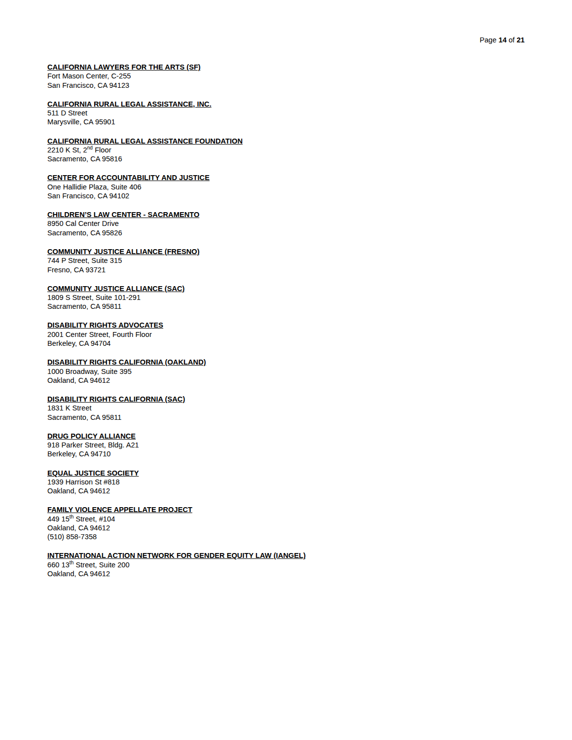Page 14 of 21
CALIFORNIA LAWYERS FOR THE ARTS (SF)
Fort Mason Center, C-255
San Francisco, CA 94123
CALIFORNIA RURAL LEGAL ASSISTANCE, INC.
511 D Street
Marysville, CA 95901
CALIFORNIA RURAL LEGAL ASSISTANCE FOUNDATION
2210 K St, 2nd Floor
Sacramento, CA 95816
CENTER FOR ACCOUNTABILITY AND JUSTICE
One Hallidie Plaza, Suite 406
San Francisco, CA 94102
CHILDREN’S LAW CENTER - SACRAMENTO
8950 Cal Center Drive
Sacramento, CA 95826
COMMUNITY JUSTICE ALLIANCE (FRESNO)
744 P Street, Suite 315
Fresno, CA 93721
COMMUNITY JUSTICE ALLIANCE (SAC)
1809 S Street, Suite 101-291
Sacramento, CA 95811
DISABILITY RIGHTS ADVOCATES
2001 Center Street, Fourth Floor
Berkeley, CA 94704
DISABILITY RIGHTS CALIFORNIA (OAKLAND)
1000 Broadway, Suite 395
Oakland, CA 94612
DISABILITY RIGHTS CALIFORNIA (SAC)
1831 K Street
Sacramento, CA 95811
DRUG POLICY ALLIANCE
918 Parker Street, Bldg. A21
Berkeley, CA 94710
EQUAL JUSTICE SOCIETY
1939 Harrison St #818
Oakland, CA 94612
FAMILY VIOLENCE APPELLATE PROJECT
449 15th Street, #104
Oakland, CA 94612
(510) 858-7358
INTERNATIONAL ACTION NETWORK FOR GENDER EQUITY LAW (IANGEL)
660 13th Street, Suite 200
Oakland, CA 94612